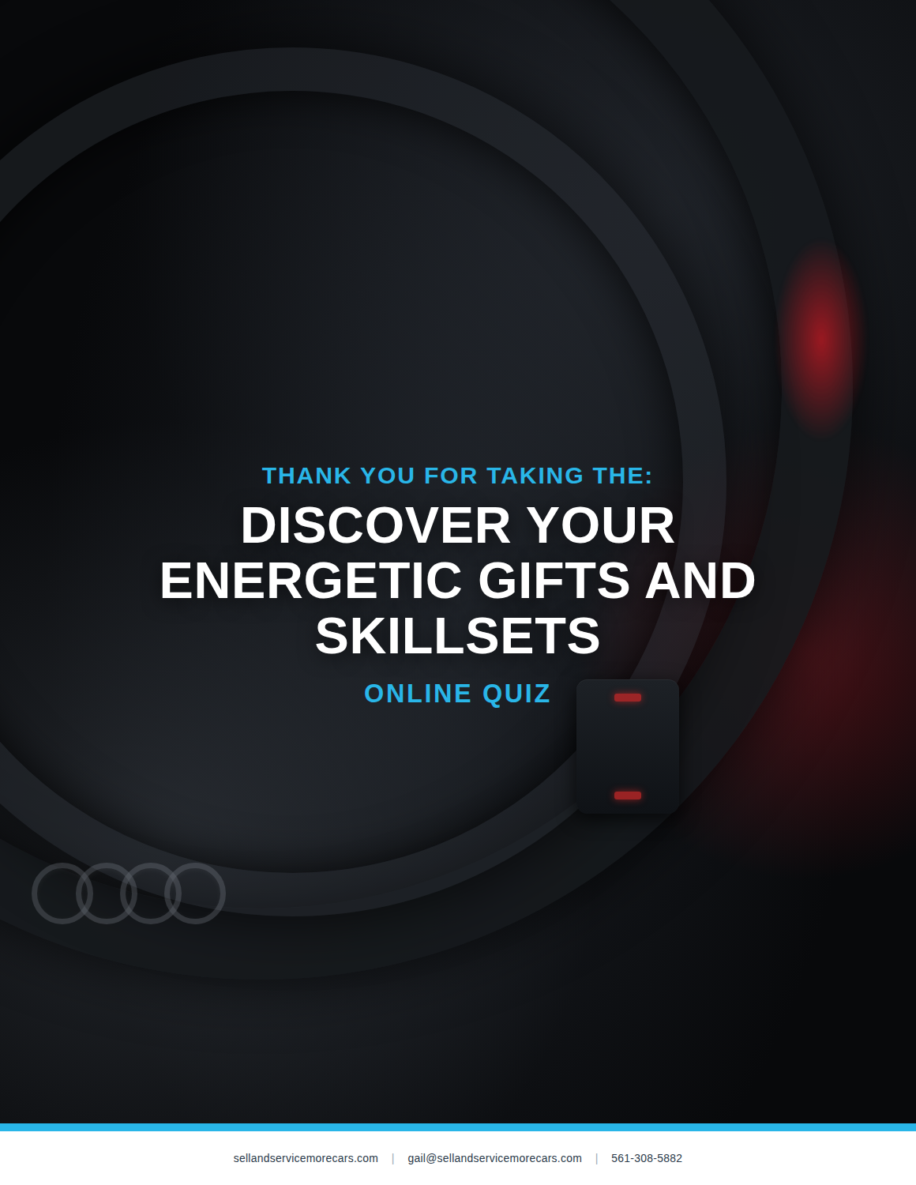Thank you for taking the:
Discover Your Energetic Gifts and Skillsets
Online Quiz
sellandservicemorecars.com | gail@sellandservicemorecars.com | 561-308-5882